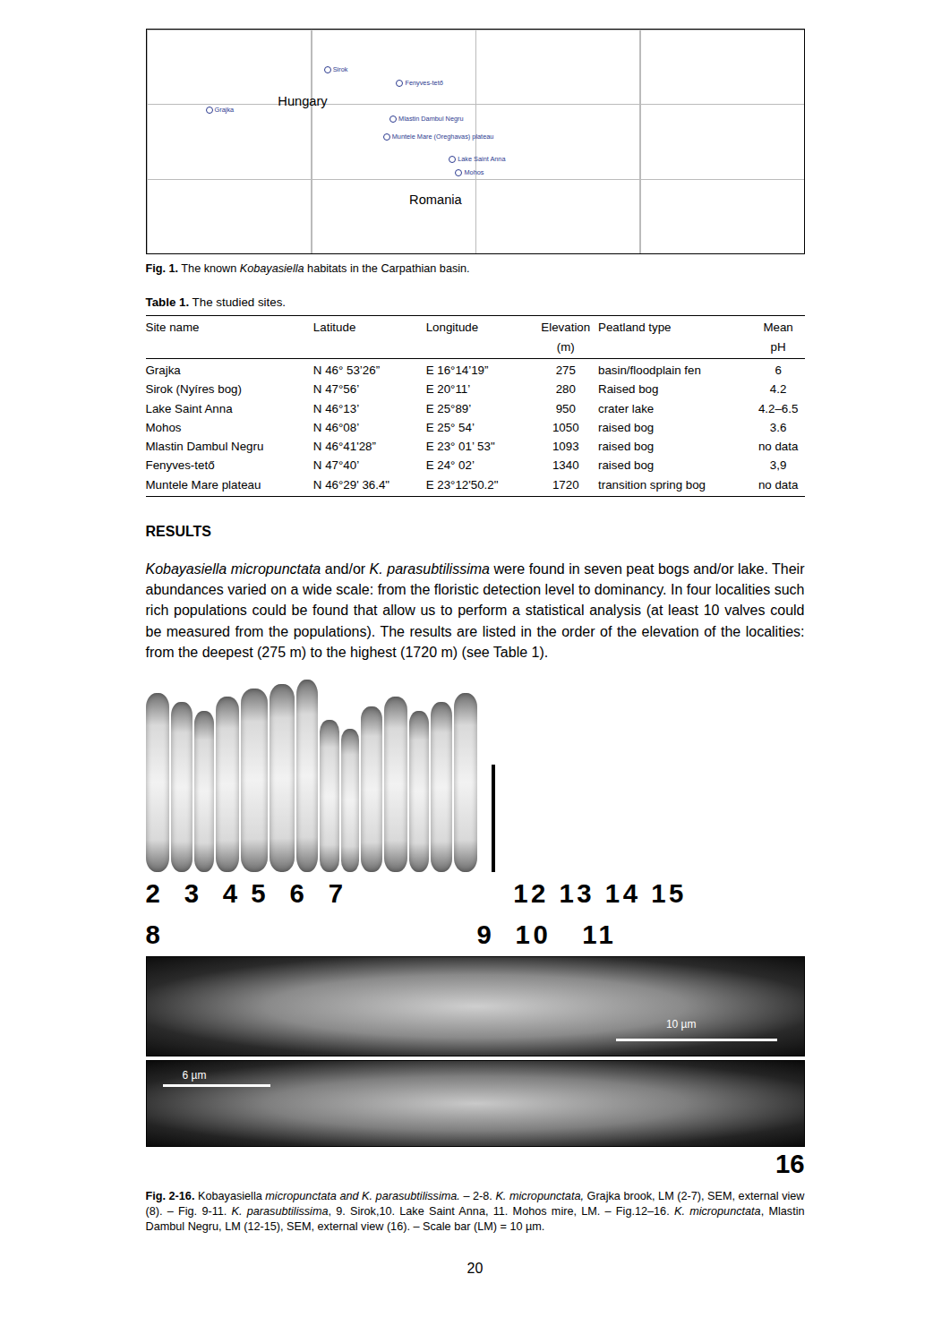Hungary Romania Sirok Fenyves-tető Grajka Mlastin Dambul Negru Muntele Mare (Oreghavas) plateau Lake Saint Anna Mohos
Fig. 1. The known Kobayasiella habitats in the Carpathian basin.
Table 1. The studied sites.
| Site name | Latitude | Longitude | Elevation | Peatland type | Mean |
| --- | --- | --- | --- | --- | --- |
| | | | (m) | | pH |
| Grajka | N 46° 53’26” | E 16°14’19” | 275 | basin/floodplain fen | 6 |
| Sirok (Nyíres bog) | N 47°56’ | E 20°11’ | 280 | Raised bog | 4.2 |
| Lake Saint Anna | N 46°13’ | E 25°89’ | 950 | crater lake | 4.2–6.5 |
| Mohos | N 46°08’ | E 25° 54’ | 1050 | raised bog | 3.6 |
| Mlastin Dambul Negru | N 46°41'28” | E 23° 01’ 53" | 1093 | raised bog | no data |
| Fenyves-tető | N 47°40’ | E 24° 02’ | 1340 | raised bog | 3,9 |
| Muntele Mare plateau | N 46°29' 36.4" | E 23°12'50.2" | 1720 | transition spring bog | no data |
RESULTS
Kobayasiella micropunctata and/or K. parasubtilissima were found in seven peat bogs and/or lake. Their abundances varied on a wide scale: from the floristic detection level to dominancy. In four localities such rich populations could be found that allow us to perform a statistical analysis (at least 10 valves could be measured from the populations). The results are listed in the order of the elevation of the localities: from the deepest (275 m) to the highest (1720 m) (see Table 1).
2 3 4 5 6 7 12 13 14 15
8 9 10 11
10 µm
6 µm
16
Fig. 2-16. Kobayasiella micropunctata and K. parasubtilissima. – 2-8. K. micropunctata, Grajka brook, LM (2-7), SEM, external view (8). – Fig. 9-11. K. parasubtilissima, 9. Sirok,10. Lake Saint Anna, 11. Mohos mire, LM. – Fig.12–16. K. micropunctata, Mlastin Dambul Negru, LM (12-15), SEM, external view (16). – Scale bar (LM) = 10 µm.
20